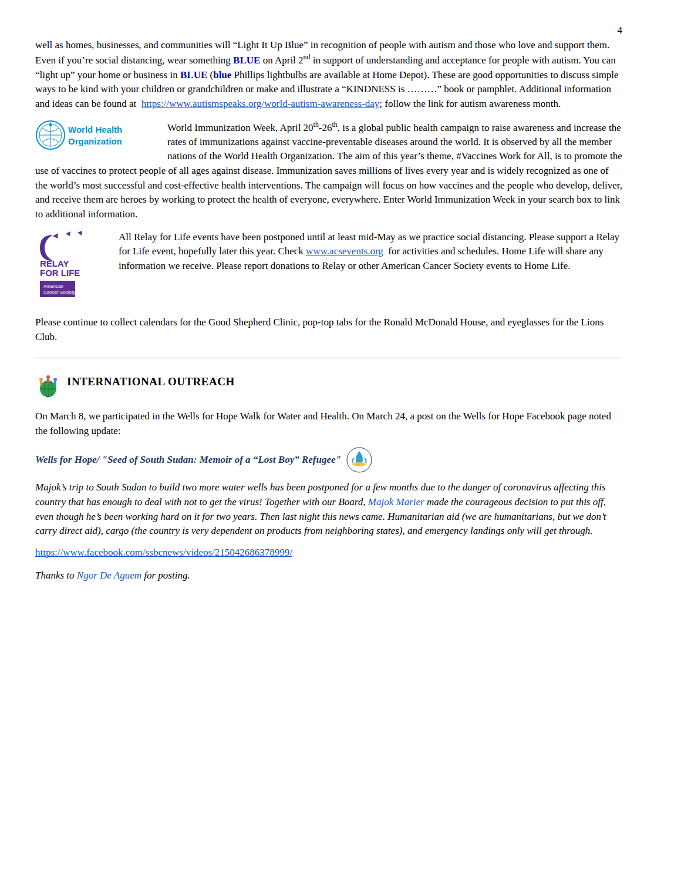4
well as homes, businesses, and communities will “Light It Up Blue” in recognition of people with autism and those who love and support them. Even if you’re social distancing, wear something BLUE on April 2nd in support of understanding and acceptance for people with autism. You can “light up” your home or business in BLUE (blue Phillips lightbulbs are available at Home Depot). These are good opportunities to discuss simple ways to be kind with your children or grandchildren or make and illustrate a “KINDNESS is ………” book or pamphlet. Additional information and ideas can be found at https://www.autismspeaks.org/world-autism-awareness-day; follow the link for autism awareness month.
World Health Organization
World Immunization Week, April 20th-26th, is a global public health campaign to raise awareness and increase the rates of immunizations against vaccine-preventable diseases around the world. It is observed by all the member nations of the World Health Organization. The aim of this year’s theme, #Vaccines Work for All, is to promote the use of vaccines to protect people of all ages against disease. Immunization saves millions of lives every year and is widely recognized as one of the world’s most successful and cost-effective health interventions. The campaign will focus on how vaccines and the people who develop, deliver, and receive them are heroes by working to protect the health of everyone, everywhere. Enter World Immunization Week in your search box to link to additional information.
RELAY FOR LIFE American Cancer Society
All Relay for Life events have been postponed until at least mid-May as we practice social distancing. Please support a Relay for Life event, hopefully later this year. Check www.acsevents.org for activities and schedules. Home Life will share any information we receive. Please report donations to Relay or other American Cancer Society events to Home Life.
Please continue to collect calendars for the Good Shepherd Clinic, pop-top tabs for the Ronald McDonald House, and eyeglasses for the Lions Club.
INTERNATIONAL OUTREACH
On March 8, we participated in the Wells for Hope Walk for Water and Health. On March 24, a post on the Wells for Hope Facebook page noted the following update:
Wells for Hope/ "Seed of South Sudan: Memoir of a “Lost Boy” Refugee"
Majok’s trip to South Sudan to build two more water wells has been postponed for a few months due to the danger of coronavirus affecting this country that has enough to deal with not to get the virus! Together with our Board, Majok Marier made the courageous decision to put this off, even though he’s been working hard on it for two years. Then last night this news came. Humanitarian aid (we are humanitarians, but we don’t carry direct aid), cargo (the country is very dependent on products from neighboring states), and emergency landings only will get through.
https://www.facebook.com/ssbcnews/videos/215042686378999/
Thanks to Ngor De Aguem for posting.